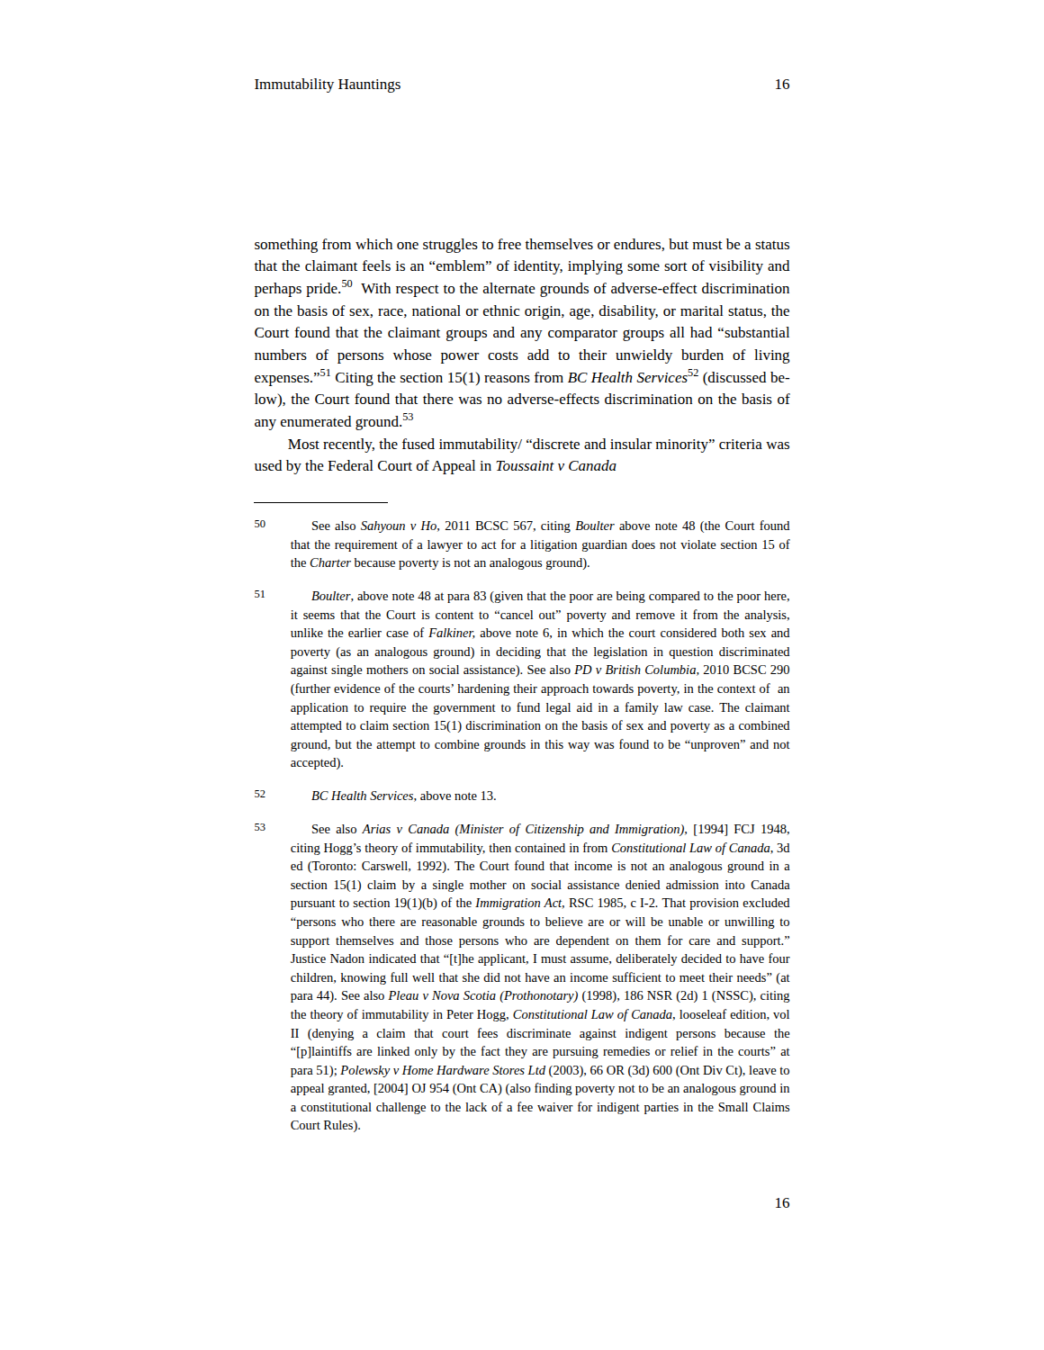Immutability Hauntings 16
something from which one struggles to free themselves or endures, but must be a status that the claimant feels is an “emblem” of identity, implying some sort of visibility and perhaps pride.50 With respect to the alternate grounds of adverse-effect discrimination on the basis of sex, race, national or ethnic origin, age, disability, or marital status, the Court found that the claimant groups and any comparator groups all had “substantial numbers of persons whose power costs add to their unwieldy burden of living expenses.”51 Citing the section 15(1) reasons from BC Health Services52 (discussed below), the Court found that there was no adverse-effects discrimination on the basis of any enumerated ground.53
Most recently, the fused immutability/ “discrete and insular minority” criteria was used by the Federal Court of Appeal in Toussaint v Canada
50
See also Sahyoun v Ho, 2011 BCSC 567, citing Boulter above note 48 (the Court found that the requirement of a lawyer to act for a litigation guardian does not violate section 15 of the Charter because poverty is not an analogous ground).
51
Boulter, above note 48 at para 83 (given that the poor are being compared to the poor here, it seems that the Court is content to “cancel out” poverty and remove it from the analysis, unlike the earlier case of Falkiner, above note 6, in which the court considered both sex and poverty (as an analogous ground) in deciding that the legislation in question discriminated against single mothers on social assistance). See also PD v British Columbia, 2010 BCSC 290 (further evidence of the courts’ hardening their approach towards poverty, in the context of an application to require the government to fund legal aid in a family law case. The claimant attempted to claim section 15(1) discrimination on the basis of sex and poverty as a combined ground, but the attempt to combine grounds in this way was found to be “unproven” and not accepted).
52
BC Health Services, above note 13.
53
See also Arias v Canada (Minister of Citizenship and Immigration), [1994] FCJ 1948, citing Hogg’s theory of immutability, then contained in from Constitutional Law of Canada, 3d ed (Toronto: Carswell, 1992). The Court found that income is not an analogous ground in a section 15(1) claim by a single mother on social assistance denied admission into Canada pursuant to section 19(1)(b) of the Immigration Act, RSC 1985, c I-2. That provision excluded “persons who there are reasonable grounds to believe are or will be unable or unwilling to support themselves and those persons who are dependent on them for care and support.” Justice Nadon indicated that “[t]he applicant, I must assume, deliberately decided to have four children, knowing full well that she did not have an income sufficient to meet their needs” (at para 44). See also Pleau v Nova Scotia (Prothonotary) (1998), 186 NSR (2d) 1 (NSSC), citing the theory of immutability in Peter Hogg, Constitutional Law of Canada, looseleaf edition, vol II (denying a claim that court fees discriminate against indigent persons because the “[p]laintiffs are linked only by the fact they are pursuing remedies or relief in the courts” at para 51); Polewsky v Home Hardware Stores Ltd (2003), 66 OR (3d) 600 (Ont Div Ct), leave to appeal granted, [2004] OJ 954 (Ont CA) (also finding poverty not to be an analogous ground in a constitutional challenge to the lack of a fee waiver for indigent parties in the Small Claims Court Rules).
16